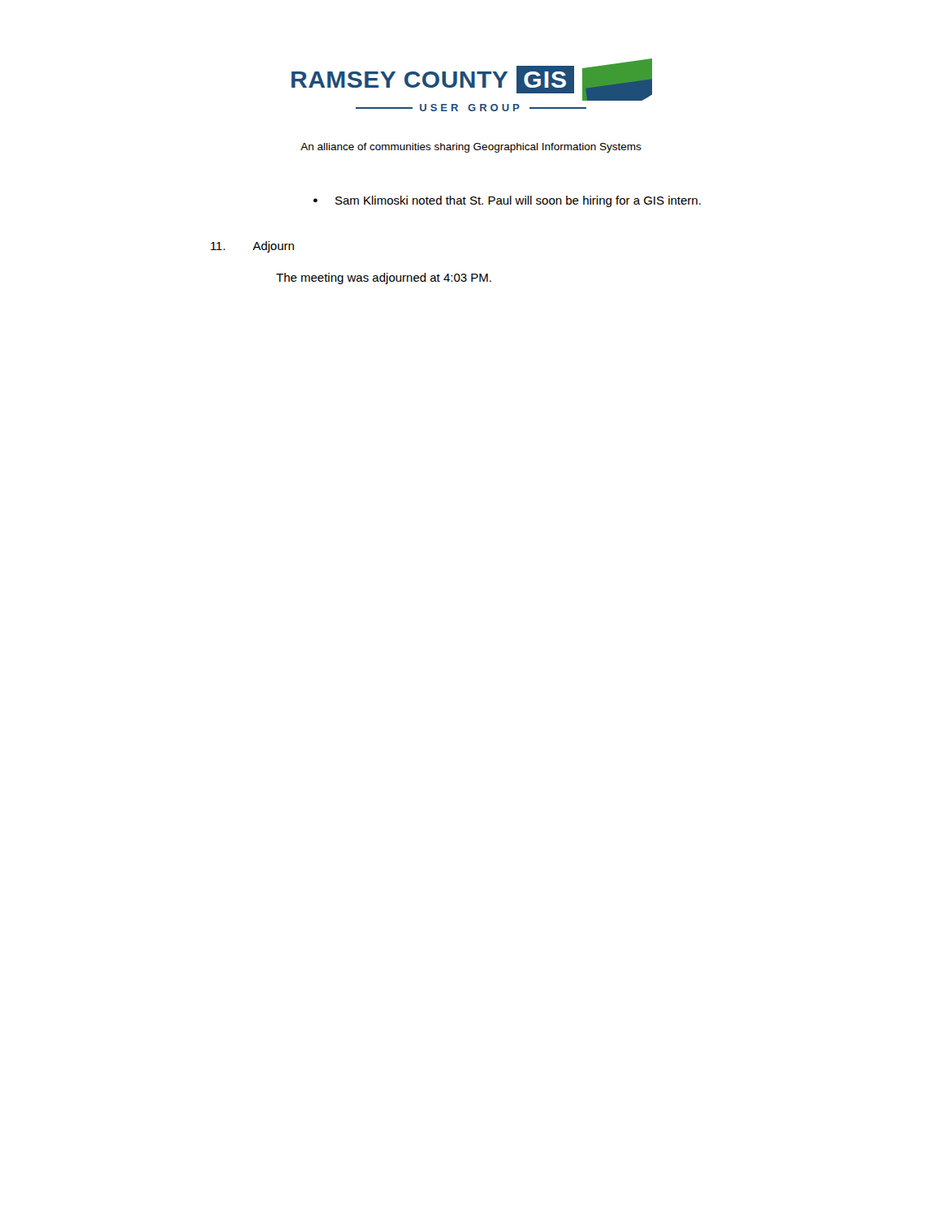RAMSEY COUNTY
GIS
USER GROUP
An alliance of communities sharing Geographical Information Systems
Sam Klimoski noted that St. Paul will soon be hiring for a GIS intern.
Adjourn
The meeting was adjourned at 4:03 PM.